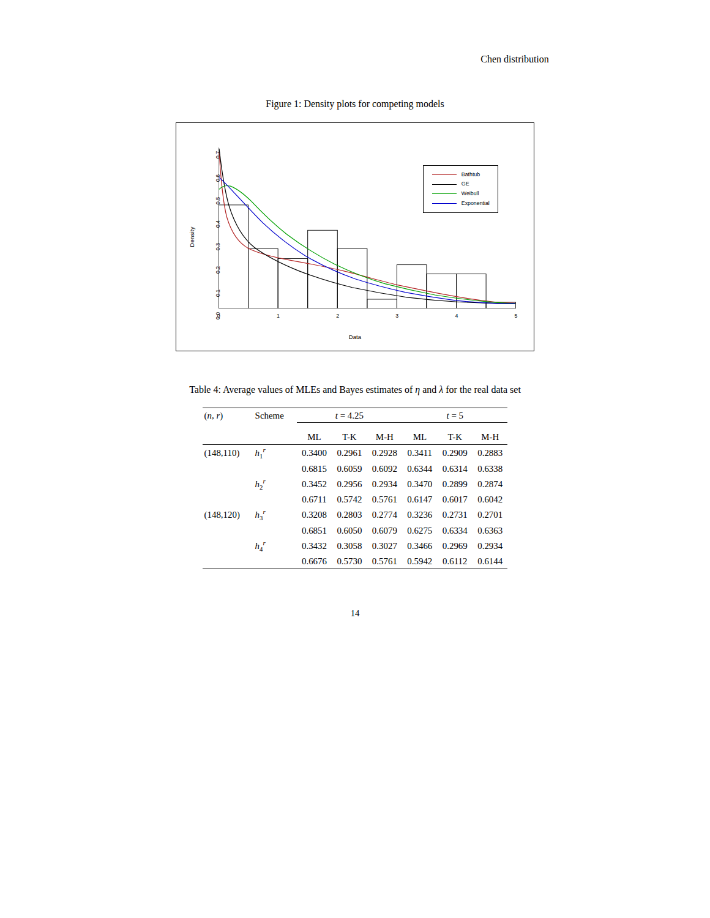Chen distribution
Figure 1: Density plots for competing models
Density
0.7
0.6
0.5
0.4
0.3
0.2
0.1
0.0
0
1
2
3
4
5
| | Bathtub |
| | GE |
| | Weibull |
| | Exponential |
Data
Table 4: Average values of MLEs and Bayes estimates of η and λ for the real data set
| ( n , r ) | Scheme | t = 4.25 | t = 5 |
| --- | --- | --- | --- |
| | | ML | T-K | M-H | ML | T-K | M-H |
| (148,110) | h 1 r | 0.3400 | 0.2961 | 0.2928 | 0.3411 | 0.2909 | 0.2883 |
| | | 0.6815 | 0.6059 | 0.6092 | 0.6344 | 0.6314 | 0.6338 |
| | h 2 r | 0.3452 | 0.2956 | 0.2934 | 0.3470 | 0.2899 | 0.2874 |
| | | 0.6711 | 0.5742 | 0.5761 | 0.6147 | 0.6017 | 0.6042 |
| (148,120) | h 3 r | 0.3208 | 0.2803 | 0.2774 | 0.3236 | 0.2731 | 0.2701 |
| | | 0.6851 | 0.6050 | 0.6079 | 0.6275 | 0.6334 | 0.6363 |
| | h 4 r | 0.3432 | 0.3058 | 0.3027 | 0.3466 | 0.2969 | 0.2934 |
| | | 0.6676 | 0.5730 | 0.5761 | 0.5942 | 0.6112 | 0.6144 |
14